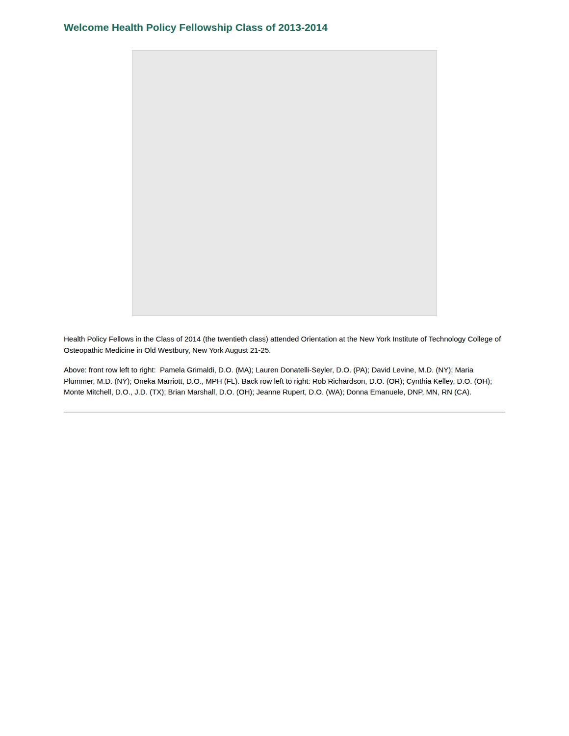Welcome Health Policy Fellowship Class of 2013-2014
Health Policy Fellows in the Class of 2014 (the twentieth class) attended Orientation at the New York Institute of Technology College of Osteopathic Medicine in Old Westbury, New York August 21-25.
Above: front row left to right: Pamela Grimaldi, D.O. (MA); Lauren Donatelli-Seyler, D.O. (PA); David Levine, M.D. (NY); Maria Plummer, M.D. (NY); Oneka Marriott, D.O., MPH (FL). Back row left to right: Rob Richardson, D.O. (OR); Cynthia Kelley, D.O. (OH); Monte Mitchell, D.O., J.D. (TX); Brian Marshall, D.O. (OH); Jeanne Rupert, D.O. (WA); Donna Emanuele, DNP, MN, RN (CA).